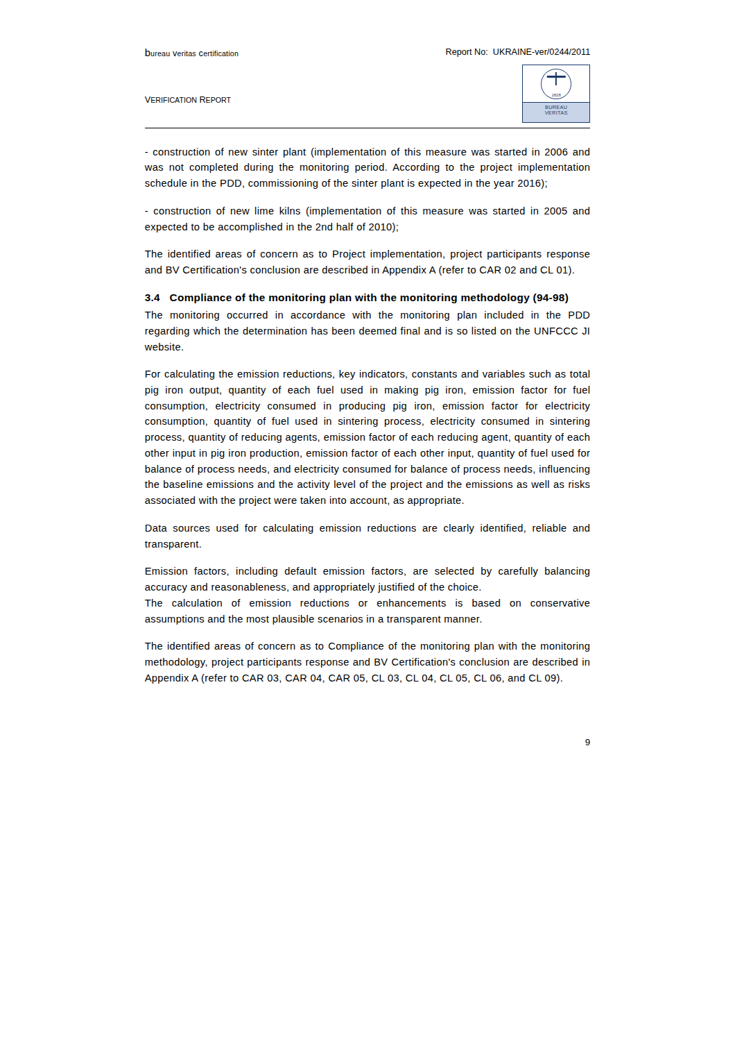BUREAU VERITAS CERTIFICATION
VERIFICATION REPORT
Report No: UKRAINE-ver/0244/2011
1828
BUREAU
VERITAS
- construction of new sinter plant (implementation of this measure was started in 2006 and was not completed during the monitoring period. According to the project implementation schedule in the PDD, commissioning of the sinter plant is expected in the year 2016);
- construction of new lime kilns (implementation of this measure was started in 2005 and expected to be accomplished in the 2nd half of 2010);
The identified areas of concern as to Project implementation, project participants response and BV Certification's conclusion are described in Appendix A (refer to CAR 02 and CL 01).
3.4 Compliance of the monitoring plan with the monitoring methodology (94-98)
The monitoring occurred in accordance with the monitoring plan included in the PDD regarding which the determination has been deemed final and is so listed on the UNFCCC JI website.
For calculating the emission reductions, key indicators, constants and variables such as total pig iron output, quantity of each fuel used in making pig iron, emission factor for fuel consumption, electricity consumed in producing pig iron, emission factor for electricity consumption, quantity of fuel used in sintering process, electricity consumed in sintering process, quantity of reducing agents, emission factor of each reducing agent, quantity of each other input in pig iron production, emission factor of each other input, quantity of fuel used for balance of process needs, and electricity consumed for balance of process needs, influencing the baseline emissions and the activity level of the project and the emissions as well as risks associated with the project were taken into account, as appropriate.
Data sources used for calculating emission reductions are clearly identified, reliable and transparent.
Emission factors, including default emission factors, are selected by carefully balancing accuracy and reasonableness, and appropriately justified of the choice.
The calculation of emission reductions or enhancements is based on conservative assumptions and the most plausible scenarios in a transparent manner.
The identified areas of concern as to Compliance of the monitoring plan with the monitoring methodology, project participants response and BV Certification's conclusion are described in Appendix A (refer to CAR 03, CAR 04, CAR 05, CL 03, CL 04, CL 05, CL 06, and CL 09).
9